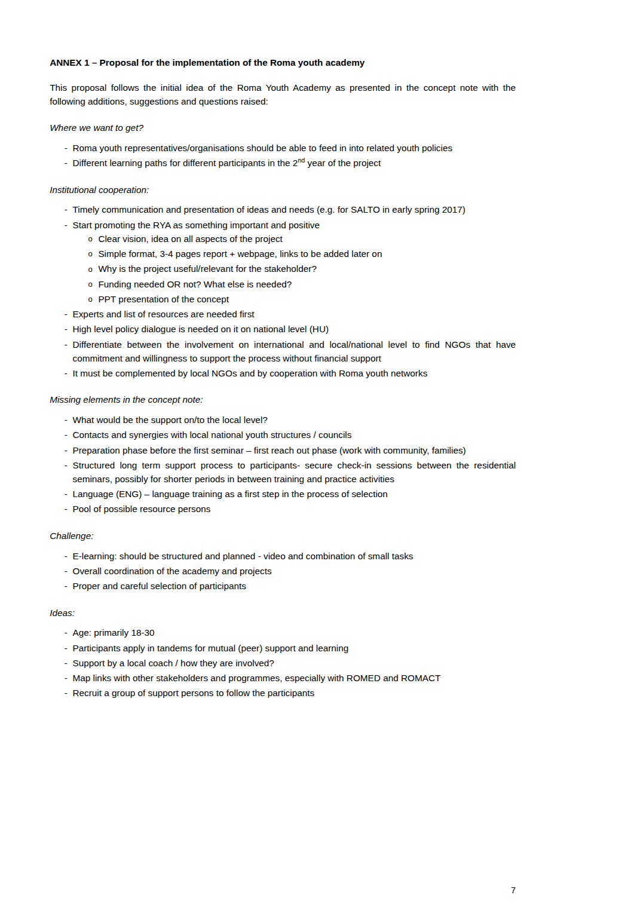ANNEX 1 – Proposal for the implementation of the Roma youth academy
This proposal follows the initial idea of the Roma Youth Academy as presented in the concept note with the following additions, suggestions and questions raised:
Where we want to get?
Roma youth representatives/organisations should be able to feed in into related youth policies
Different learning paths for different participants in the 2nd year of the project
Institutional cooperation:
Timely communication and presentation of ideas and needs (e.g. for SALTO in early spring 2017)
Start promoting the RYA as something important and positive
Clear vision, idea on all aspects of the project
Simple format, 3-4 pages report + webpage, links to be added later on
Why is the project useful/relevant for the stakeholder?
Funding needed OR not? What else is needed?
PPT presentation of the concept
Experts and list of resources are needed first
High level policy dialogue is needed on it on national level (HU)
Differentiate between the involvement on international and local/national level to find NGOs that have commitment and willingness to support the process without financial support
It must be complemented by local NGOs and by cooperation with Roma youth networks
Missing elements in the concept note:
What would be the support on/to the local level?
Contacts and synergies with local national youth structures / councils
Preparation phase before the first seminar – first reach out phase (work with community, families)
Structured long term support process to participants- secure check-in sessions between the residential seminars, possibly for shorter periods in between training and practice activities
Language (ENG) – language training as a first step in the process of selection
Pool of possible resource persons
Challenge:
E-learning: should be structured and planned - video and combination of small tasks
Overall coordination of the academy and projects
Proper and careful selection of participants
Ideas:
Age: primarily 18-30
Participants apply in tandems for mutual (peer) support and learning
Support by a local coach / how they are involved?
Map links with other stakeholders and programmes, especially with ROMED and ROMACT
Recruit a group of support persons to follow the participants
7